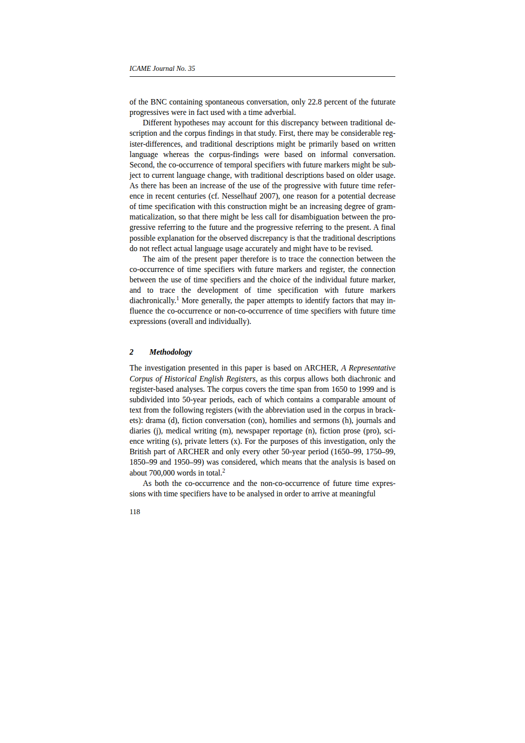ICAME Journal No. 35
of the BNC containing spontaneous conversation, only 22.8 percent of the futurate progressives were in fact used with a time adverbial.
Different hypotheses may account for this discrepancy between traditional description and the corpus findings in that study. First, there may be considerable register-differences, and traditional descriptions might be primarily based on written language whereas the corpus-findings were based on informal conversation. Second, the co-occurrence of temporal specifiers with future markers might be subject to current language change, with traditional descriptions based on older usage. As there has been an increase of the use of the progressive with future time reference in recent centuries (cf. Nesselhauf 2007), one reason for a potential decrease of time specification with this construction might be an increasing degree of grammaticalization, so that there might be less call for disambiguation between the progressive referring to the future and the progressive referring to the present. A final possible explanation for the observed discrepancy is that the traditional descriptions do not reflect actual language usage accurately and might have to be revised.
The aim of the present paper therefore is to trace the connection between the co-occurrence of time specifiers with future markers and register, the connection between the use of time specifiers and the choice of the individual future marker, and to trace the development of time specification with future markers diachronically.1 More generally, the paper attempts to identify factors that may influence the co-occurrence or non-co-occurrence of time specifiers with future time expressions (overall and individually).
2 Methodology
The investigation presented in this paper is based on ARCHER, A Representative Corpus of Historical English Registers, as this corpus allows both diachronic and register-based analyses. The corpus covers the time span from 1650 to 1999 and is subdivided into 50-year periods, each of which contains a comparable amount of text from the following registers (with the abbreviation used in the corpus in brackets): drama (d), fiction conversation (con), homilies and sermons (h), journals and diaries (j), medical writing (m), newspaper reportage (n), fiction prose (pro), science writing (s), private letters (x). For the purposes of this investigation, only the British part of ARCHER and only every other 50-year period (1650–99, 1750–99, 1850–99 and 1950–99) was considered, which means that the analysis is based on about 700,000 words in total.2
As both the co-occurrence and the non-co-occurrence of future time expressions with time specifiers have to be analysed in order to arrive at meaningful
118